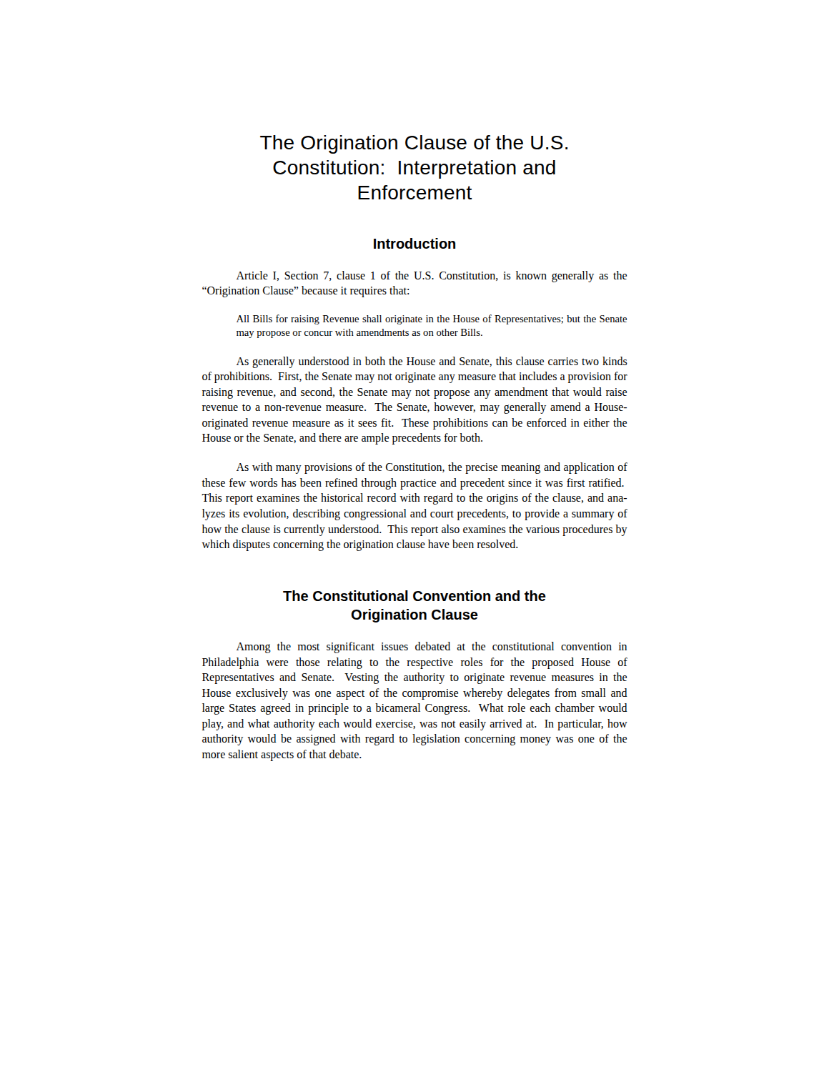The Origination Clause of the U.S.
Constitution: Interpretation and
Enforcement
Introduction
Article I, Section 7, clause 1 of the U.S. Constitution, is known generally as the “Origination Clause” because it requires that:
All Bills for raising Revenue shall originate in the House of Representatives; but the Senate may propose or concur with amendments as on other Bills.
As generally understood in both the House and Senate, this clause carries two kinds of prohibitions. First, the Senate may not originate any measure that includes a provision for raising revenue, and second, the Senate may not propose any amendment that would raise revenue to a non-revenue measure. The Senate, however, may generally amend a House-originated revenue measure as it sees fit. These prohibitions can be enforced in either the House or the Senate, and there are ample precedents for both.
As with many provisions of the Constitution, the precise meaning and application of these few words has been refined through practice and precedent since it was first ratified. This report examines the historical record with regard to the origins of the clause, and analyzes its evolution, describing congressional and court precedents, to provide a summary of how the clause is currently understood. This report also examines the various procedures by which disputes concerning the origination clause have been resolved.
The Constitutional Convention and the
Origination Clause
Among the most significant issues debated at the constitutional convention in Philadelphia were those relating to the respective roles for the proposed House of Representatives and Senate. Vesting the authority to originate revenue measures in the House exclusively was one aspect of the compromise whereby delegates from small and large States agreed in principle to a bicameral Congress. What role each chamber would play, and what authority each would exercise, was not easily arrived at. In particular, how authority would be assigned with regard to legislation concerning money was one of the more salient aspects of that debate.